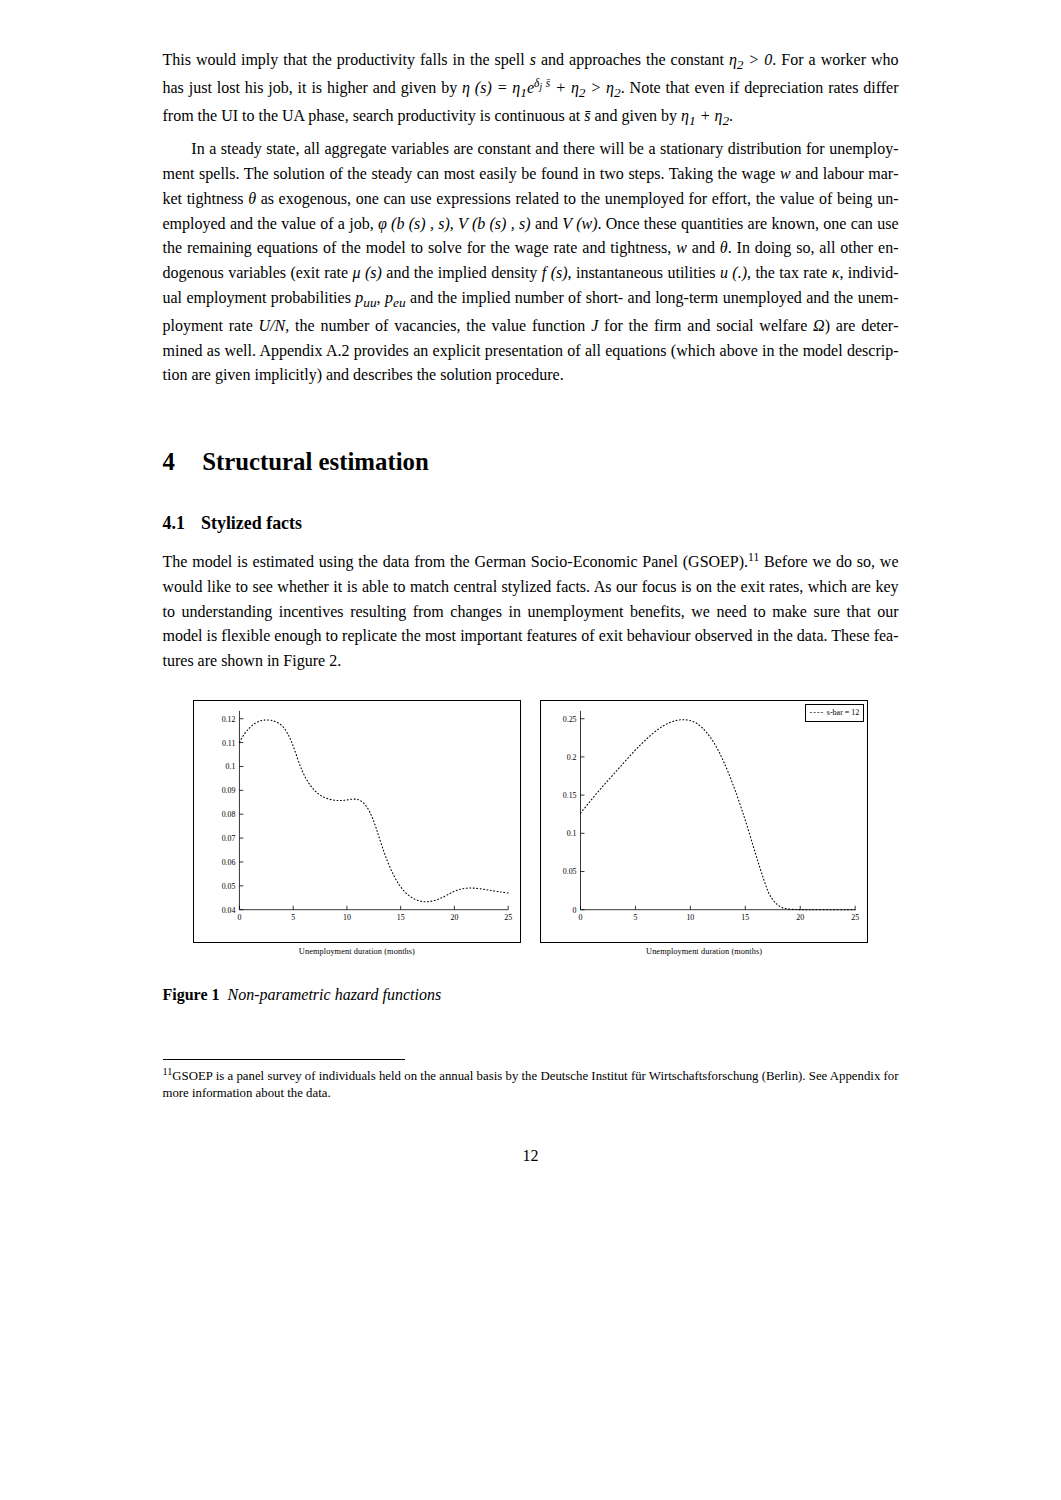This would imply that the productivity falls in the spell s and approaches the constant η2 > 0. For a worker who has just lost his job, it is higher and given by η (s) = η1eδj s̄ + η2 > η2. Note that even if depreciation rates differ from the UI to the UA phase, search productivity is continuous at s̄ and given by η1 + η2.
In a steady state, all aggregate variables are constant and there will be a stationary distribution for unemployment spells. The solution of the steady can most easily be found in two steps. Taking the wage w and labour market tightness θ as exogenous, one can use expressions related to the unemployed for effort, the value of being unemployed and the value of a job, φ (b (s) , s), V (b (s) , s) and V (w). Once these quantities are known, one can use the remaining equations of the model to solve for the wage rate and tightness, w and θ. In doing so, all other endogenous variables (exit rate μ (s) and the implied density f (s), instantaneous utilities u (.), the tax rate κ, individual employment probabilities puu, peu and the implied number of short- and long-term unemployed and the unemployment rate U/N, the number of vacancies, the value function J for the firm and social welfare Ω) are determined as well. Appendix A.2 provides an explicit presentation of all equations (which above in the model description are given implicitly) and describes the solution procedure.
4 Structural estimation
4.1 Stylized facts
The model is estimated using the data from the German Socio-Economic Panel (GSOEP).11 Before we do so, we would like to see whether it is able to match central stylized facts. As our focus is on the exit rates, which are key to understanding incentives resulting from changes in unemployment benefits, we need to make sure that our model is flexible enough to replicate the most important features of exit behaviour observed in the data. These features are shown in Figure 2.
0.04 0.05 0.06 0.07 0.08 0.09 0.1 0.11 0.12 0 5 10 15 20 25
- - - - s-bar = 12
0 0.05 0.1 0.15 0.2 0.25 0 5 10 15 20 25
Unemployment duration (months)
Unemployment duration (months)
Figure 1 Non-parametric hazard functions
11GSOEP is a panel survey of individuals held on the annual basis by the Deutsche Institut für Wirtschaftsforschung (Berlin). See Appendix for more information about the data.
12